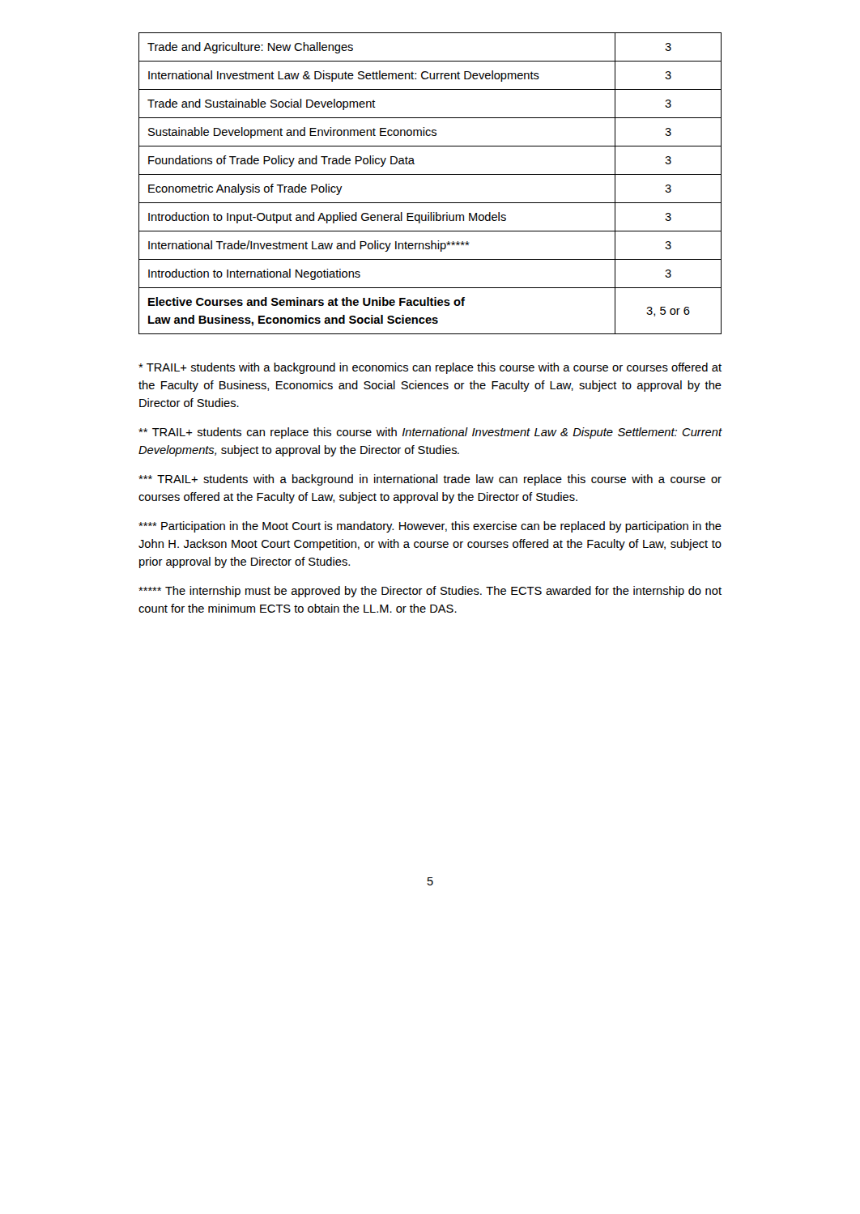| Trade and Agriculture: New Challenges | 3 |
| International Investment Law & Dispute Settlement: Current Developments | 3 |
| Trade and Sustainable Social Development | 3 |
| Sustainable Development and Environment Economics | 3 |
| Foundations of Trade Policy and Trade Policy Data | 3 |
| Econometric Analysis of Trade Policy | 3 |
| Introduction to Input-Output and Applied General Equilibrium Models | 3 |
| International Trade/Investment Law and Policy Internship***** | 3 |
| Introduction to International Negotiations | 3 |
| Elective Courses and Seminars at the Unibe Faculties of Law and Business, Economics and Social Sciences | 3, 5 or 6 |
* TRAIL+ students with a background in economics can replace this course with a course or courses offered at the Faculty of Business, Economics and Social Sciences or the Faculty of Law, subject to approval by the Director of Studies.
** TRAIL+ students can replace this course with International Investment Law & Dispute Settlement: Current Developments, subject to approval by the Director of Studies.
*** TRAIL+ students with a background in international trade law can replace this course with a course or courses offered at the Faculty of Law, subject to approval by the Director of Studies.
**** Participation in the Moot Court is mandatory. However, this exercise can be replaced by participation in the John H. Jackson Moot Court Competition, or with a course or courses offered at the Faculty of Law, subject to prior approval by the Director of Studies.
***** The internship must be approved by the Director of Studies. The ECTS awarded for the internship do not count for the minimum ECTS to obtain the LL.M. or the DAS.
5